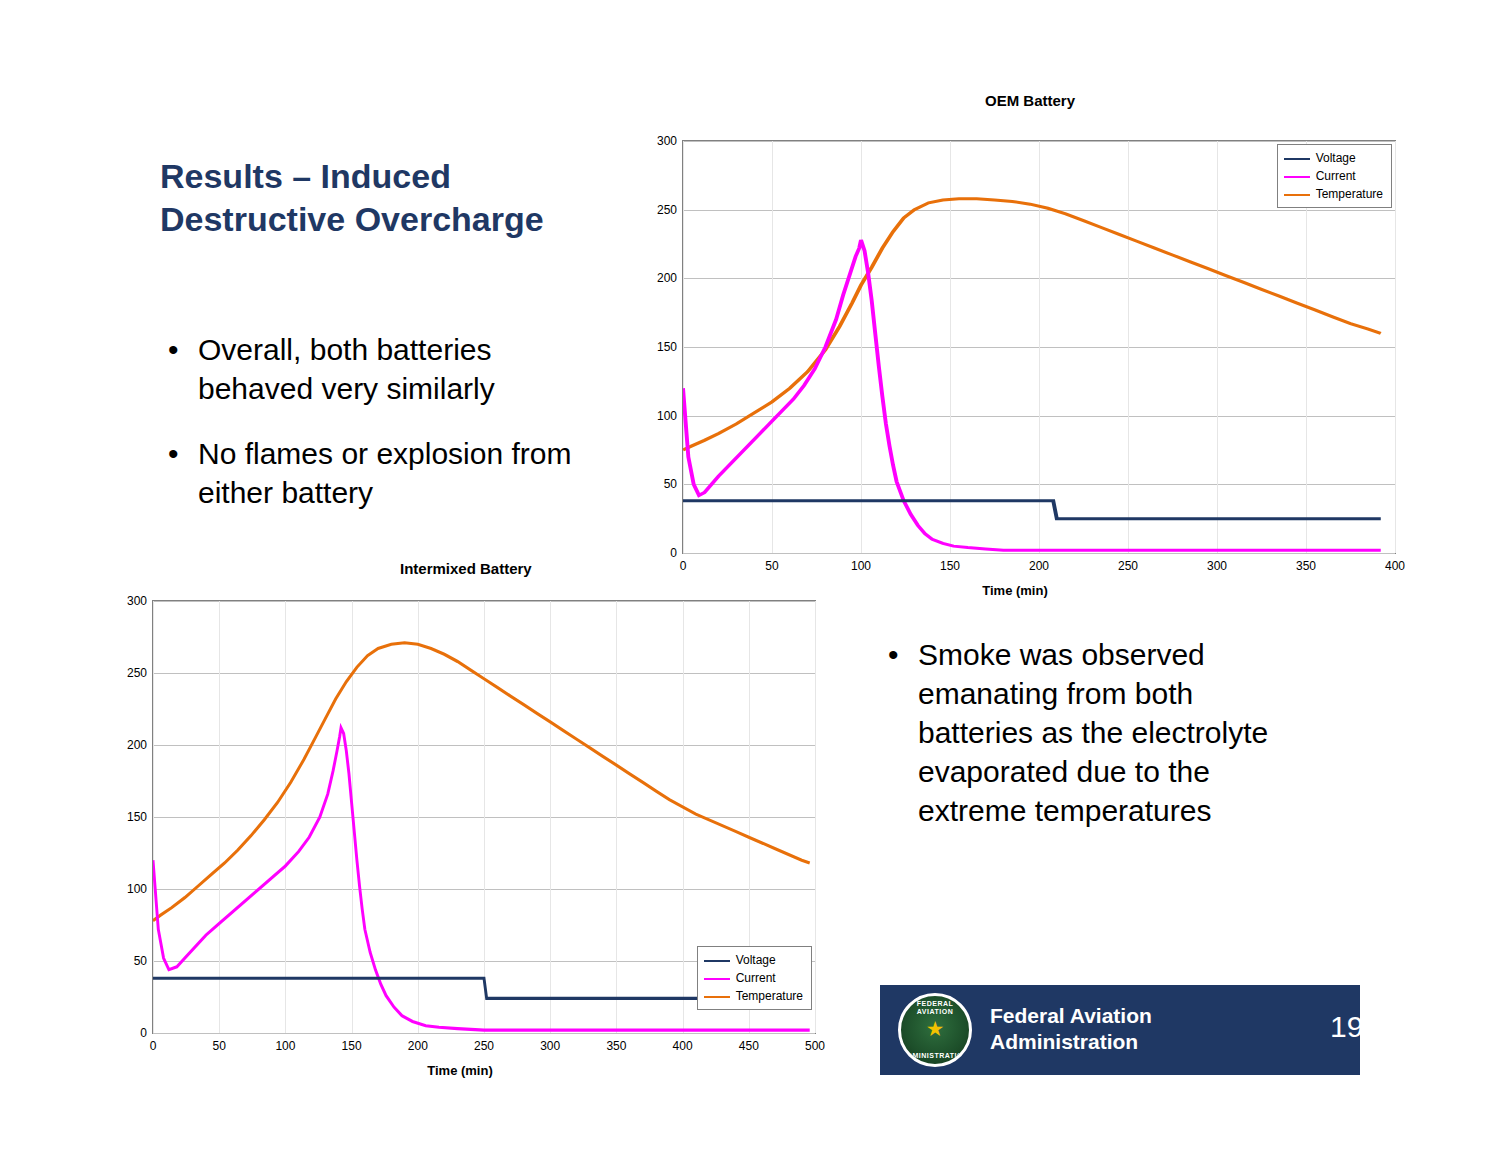Results – Induced Destructive Overcharge
Overall, both batteries behaved very similarly
No flames or explosion from either battery
Smoke was observed emanating from both batteries as the electrolyte evaporated due to the extreme temperatures
OEM Battery
Intermixed Battery
Voltage (V), Current (A) and Temperature (°F)
Time (min)
300 250 200 150 100 50 0 0 50 100 150 200 250 300 350 400
Voltage
Current
Temperature
Voltage (V), Current (A) and Temperature (°F)
Time (min)
300 250 200 150 100 50 0 0 50 100 150 200 250 300 350 400 450 500
Voltage
Current
Temperature
FEDERAL AVIATION
★
ADMINISTRATION
Federal Aviation
Administration
19